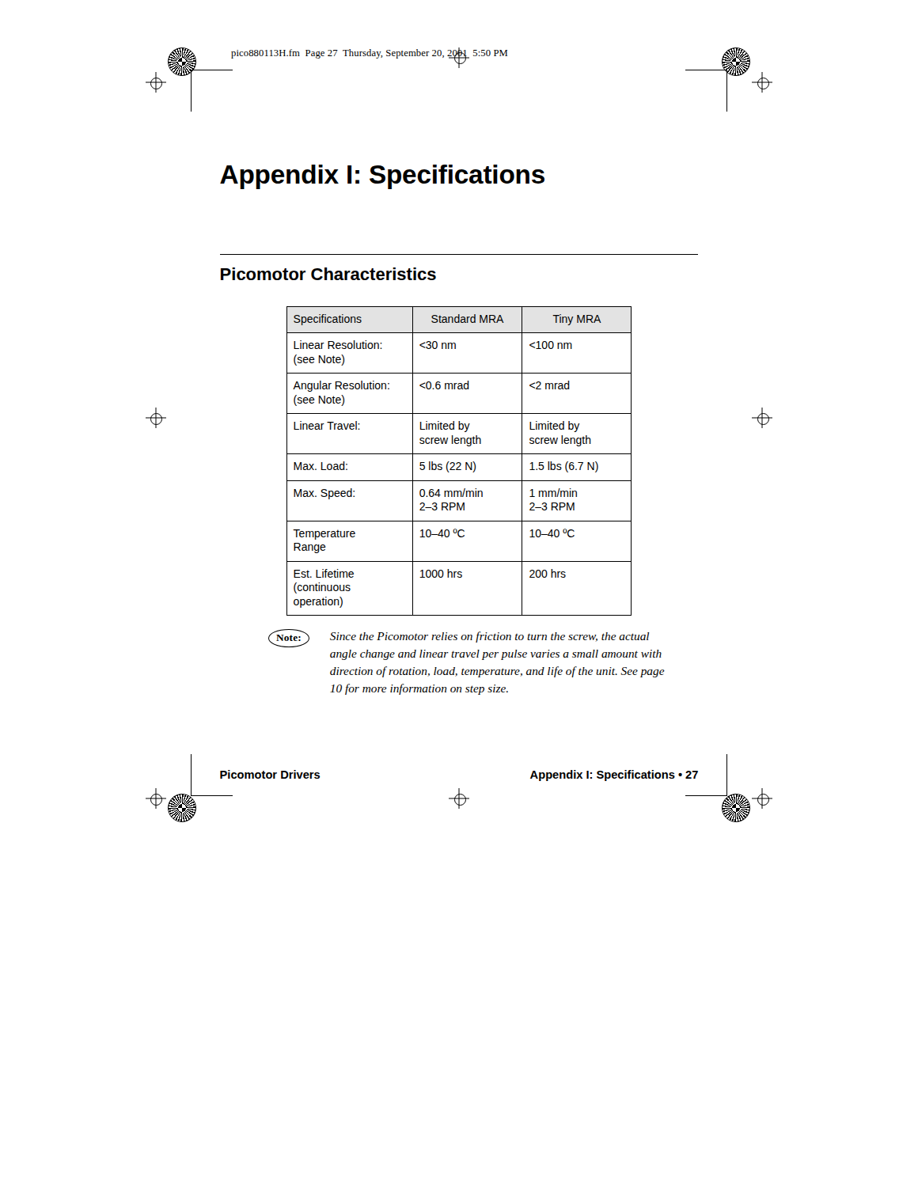pico880113H.fm Page 27 Thursday, September 20, 2001 5:50 PM
Appendix I: Specifications
Picomotor Characteristics
| Specifications | Standard MRA | Tiny MRA |
| --- | --- | --- |
| Linear Resolution: (see Note) | <30 nm | <100 nm |
| Angular Resolution: (see Note) | <0.6 mrad | <2 mrad |
| Linear Travel: | Limited by screw length | Limited by screw length |
| Max. Load: | 5 lbs (22 N) | 1.5 lbs (6.7 N) |
| Max. Speed: | 0.64 mm/min 2–3 RPM | 1 mm/min 2–3 RPM |
| Temperature Range | 10–40 ºC | 10–40 ºC |
| Est. Lifetime (continuous operation) | 1000 hrs | 200 hrs |
Note:
Since the Picomotor relies on friction to turn the screw, the actual angle change and linear travel per pulse varies a small amount with direction of rotation, load, temperature, and life of the unit. See page 10 for more information on step size.
Picomotor Drivers
Appendix I: Specifications • 27